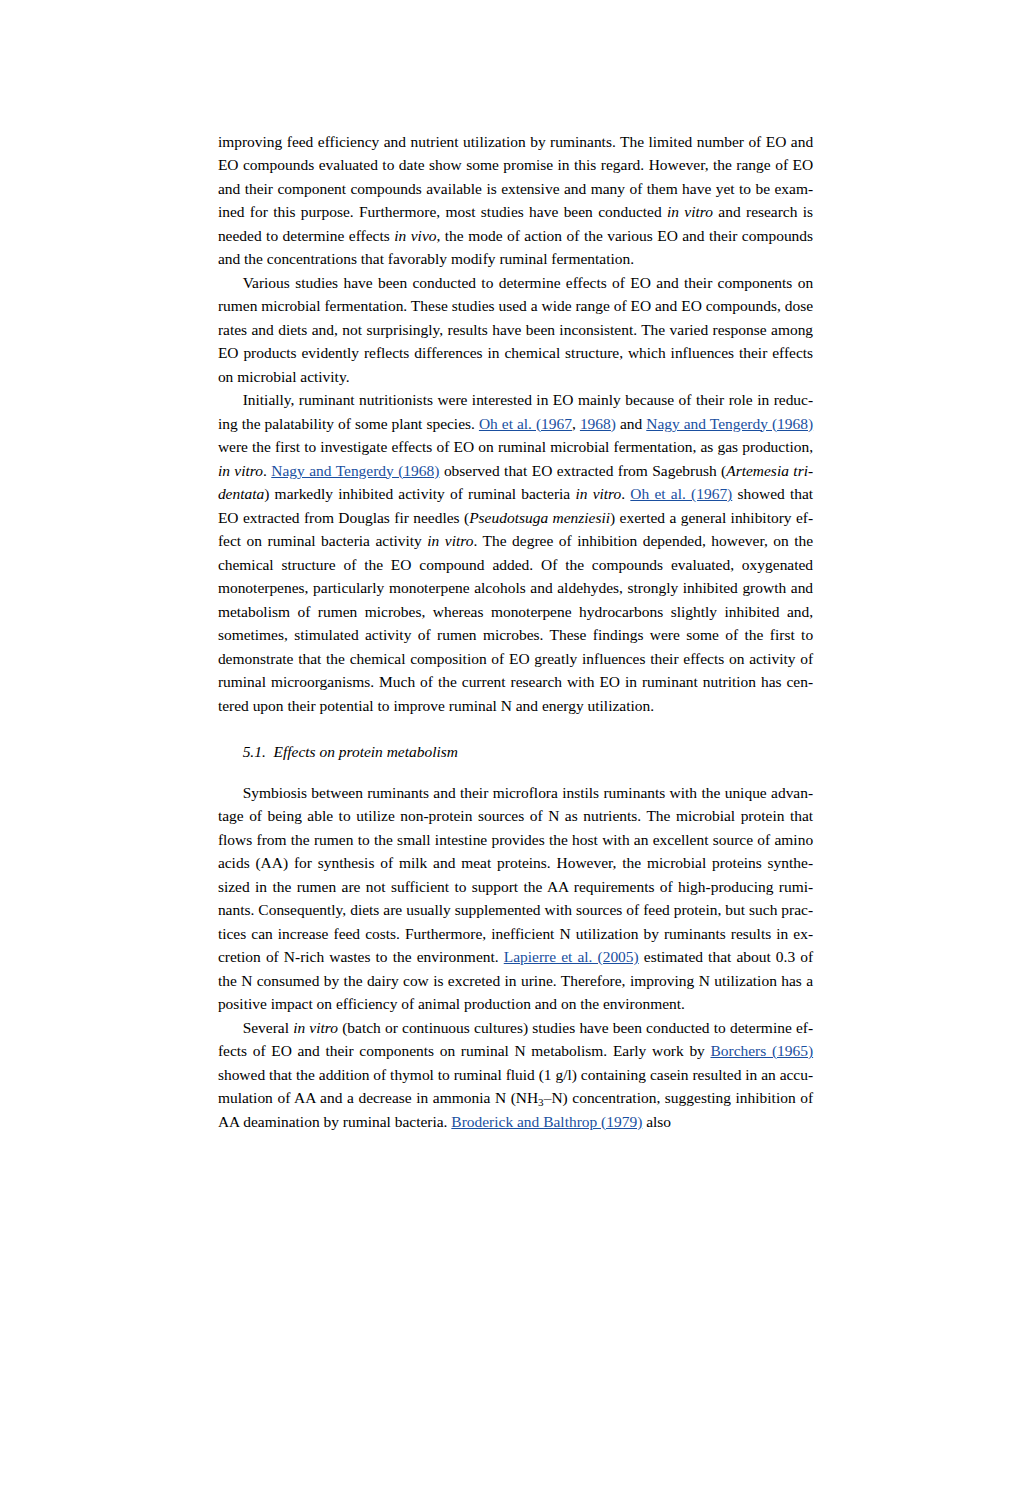improving feed efficiency and nutrient utilization by ruminants. The limited number of EO and EO compounds evaluated to date show some promise in this regard. However, the range of EO and their component compounds available is extensive and many of them have yet to be examined for this purpose. Furthermore, most studies have been conducted in vitro and research is needed to determine effects in vivo, the mode of action of the various EO and their compounds and the concentrations that favorably modify ruminal fermentation.
Various studies have been conducted to determine effects of EO and their components on rumen microbial fermentation. These studies used a wide range of EO and EO compounds, dose rates and diets and, not surprisingly, results have been inconsistent. The varied response among EO products evidently reflects differences in chemical structure, which influences their effects on microbial activity.
Initially, ruminant nutritionists were interested in EO mainly because of their role in reducing the palatability of some plant species. Oh et al. (1967, 1968) and Nagy and Tengerdy (1968) were the first to investigate effects of EO on ruminal microbial fermentation, as gas production, in vitro. Nagy and Tengerdy (1968) observed that EO extracted from Sagebrush (Artemesia tridentata) markedly inhibited activity of ruminal bacteria in vitro. Oh et al. (1967) showed that EO extracted from Douglas fir needles (Pseudotsuga menziesii) exerted a general inhibitory effect on ruminal bacteria activity in vitro. The degree of inhibition depended, however, on the chemical structure of the EO compound added. Of the compounds evaluated, oxygenated monoterpenes, particularly monoterpene alcohols and aldehydes, strongly inhibited growth and metabolism of rumen microbes, whereas monoterpene hydrocarbons slightly inhibited and, sometimes, stimulated activity of rumen microbes. These findings were some of the first to demonstrate that the chemical composition of EO greatly influences their effects on activity of ruminal microorganisms. Much of the current research with EO in ruminant nutrition has centered upon their potential to improve ruminal N and energy utilization.
5.1. Effects on protein metabolism
Symbiosis between ruminants and their microflora instils ruminants with the unique advantage of being able to utilize non-protein sources of N as nutrients. The microbial protein that flows from the rumen to the small intestine provides the host with an excellent source of amino acids (AA) for synthesis of milk and meat proteins. However, the microbial proteins synthesized in the rumen are not sufficient to support the AA requirements of high-producing ruminants. Consequently, diets are usually supplemented with sources of feed protein, but such practices can increase feed costs. Furthermore, inefficient N utilization by ruminants results in excretion of N-rich wastes to the environment. Lapierre et al. (2005) estimated that about 0.3 of the N consumed by the dairy cow is excreted in urine. Therefore, improving N utilization has a positive impact on efficiency of animal production and on the environment.
Several in vitro (batch or continuous cultures) studies have been conducted to determine effects of EO and their components on ruminal N metabolism. Early work by Borchers (1965) showed that the addition of thymol to ruminal fluid (1 g/l) containing casein resulted in an accumulation of AA and a decrease in ammonia N (NH3–N) concentration, suggesting inhibition of AA deamination by ruminal bacteria. Broderick and Balthrop (1979) also